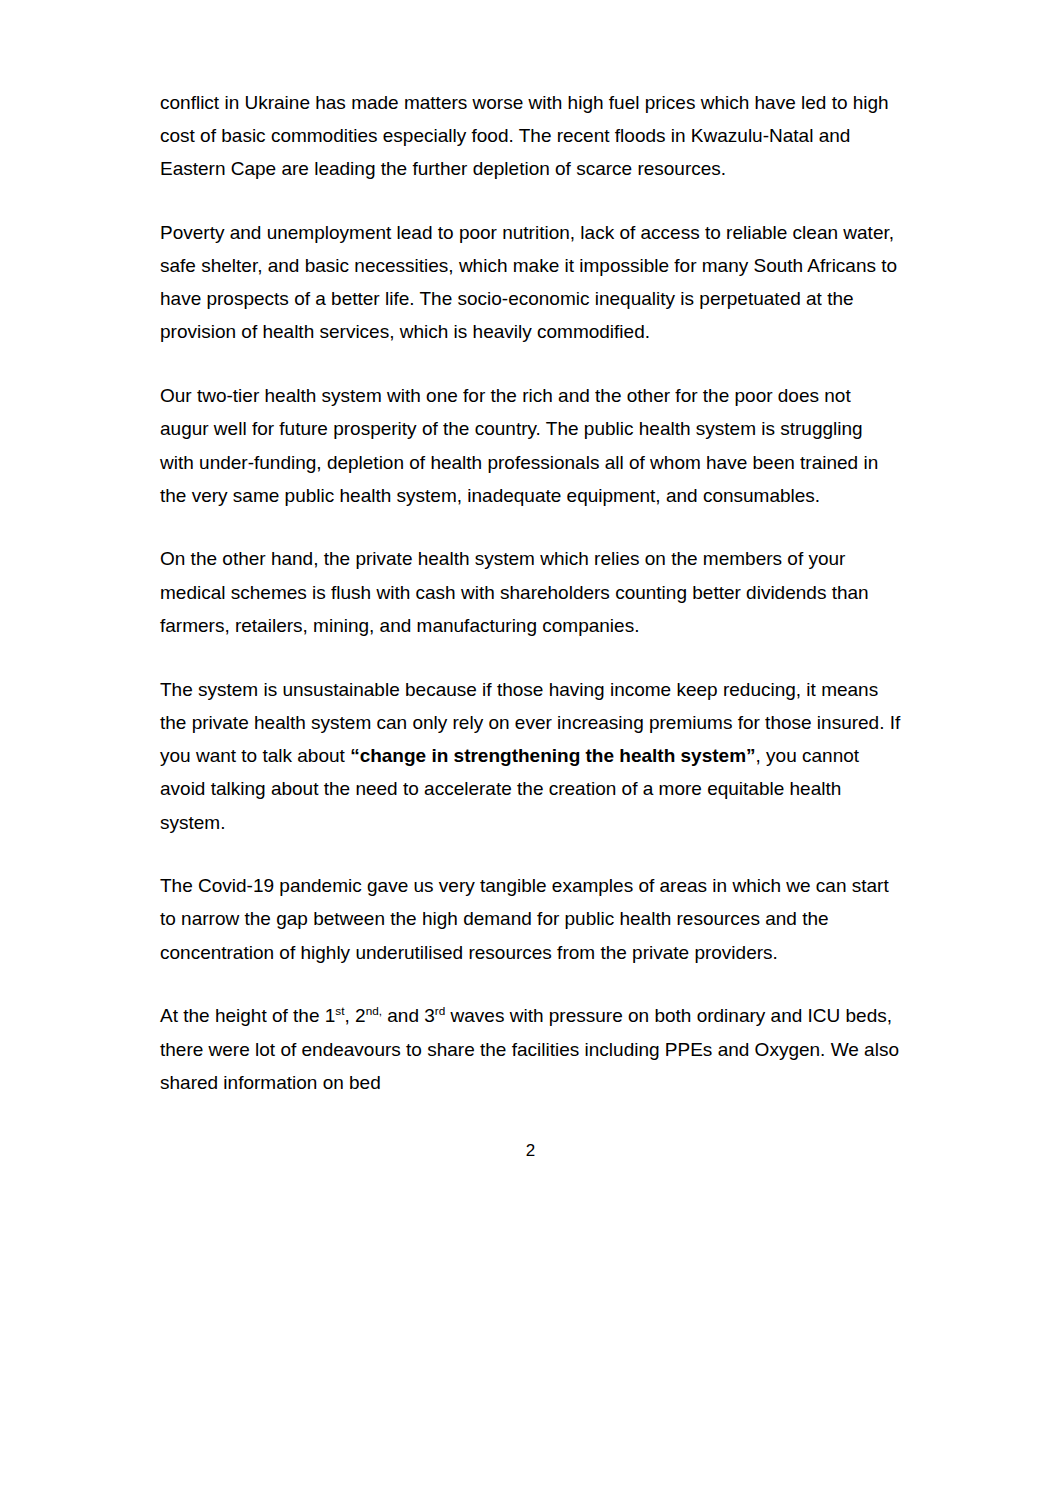conflict in Ukraine has made matters worse with high fuel prices which have led to high cost of basic commodities especially food. The recent floods in Kwazulu-Natal and Eastern Cape are leading the further depletion of scarce resources.
Poverty and unemployment lead to poor nutrition, lack of access to reliable clean water, safe shelter, and basic necessities, which make it impossible for many South Africans to have prospects of a better life. The socio-economic inequality is perpetuated at the provision of health services, which is heavily commodified.
Our two-tier health system with one for the rich and the other for the poor does not augur well for future prosperity of the country. The public health system is struggling with under-funding, depletion of health professionals all of whom have been trained in the very same public health system, inadequate equipment, and consumables.
On the other hand, the private health system which relies on the members of your medical schemes is flush with cash with shareholders counting better dividends than farmers, retailers, mining, and manufacturing companies.
The system is unsustainable because if those having income keep reducing, it means the private health system can only rely on ever increasing premiums for those insured. If you want to talk about “change in strengthening the health system”, you cannot avoid talking about the need to accelerate the creation of a more equitable health system.
The Covid-19 pandemic gave us very tangible examples of areas in which we can start to narrow the gap between the high demand for public health resources and the concentration of highly underutilised resources from the private providers.
At the height of the 1st, 2nd, and 3rd waves with pressure on both ordinary and ICU beds, there were lot of endeavours to share the facilities including PPEs and Oxygen. We also shared information on bed
2